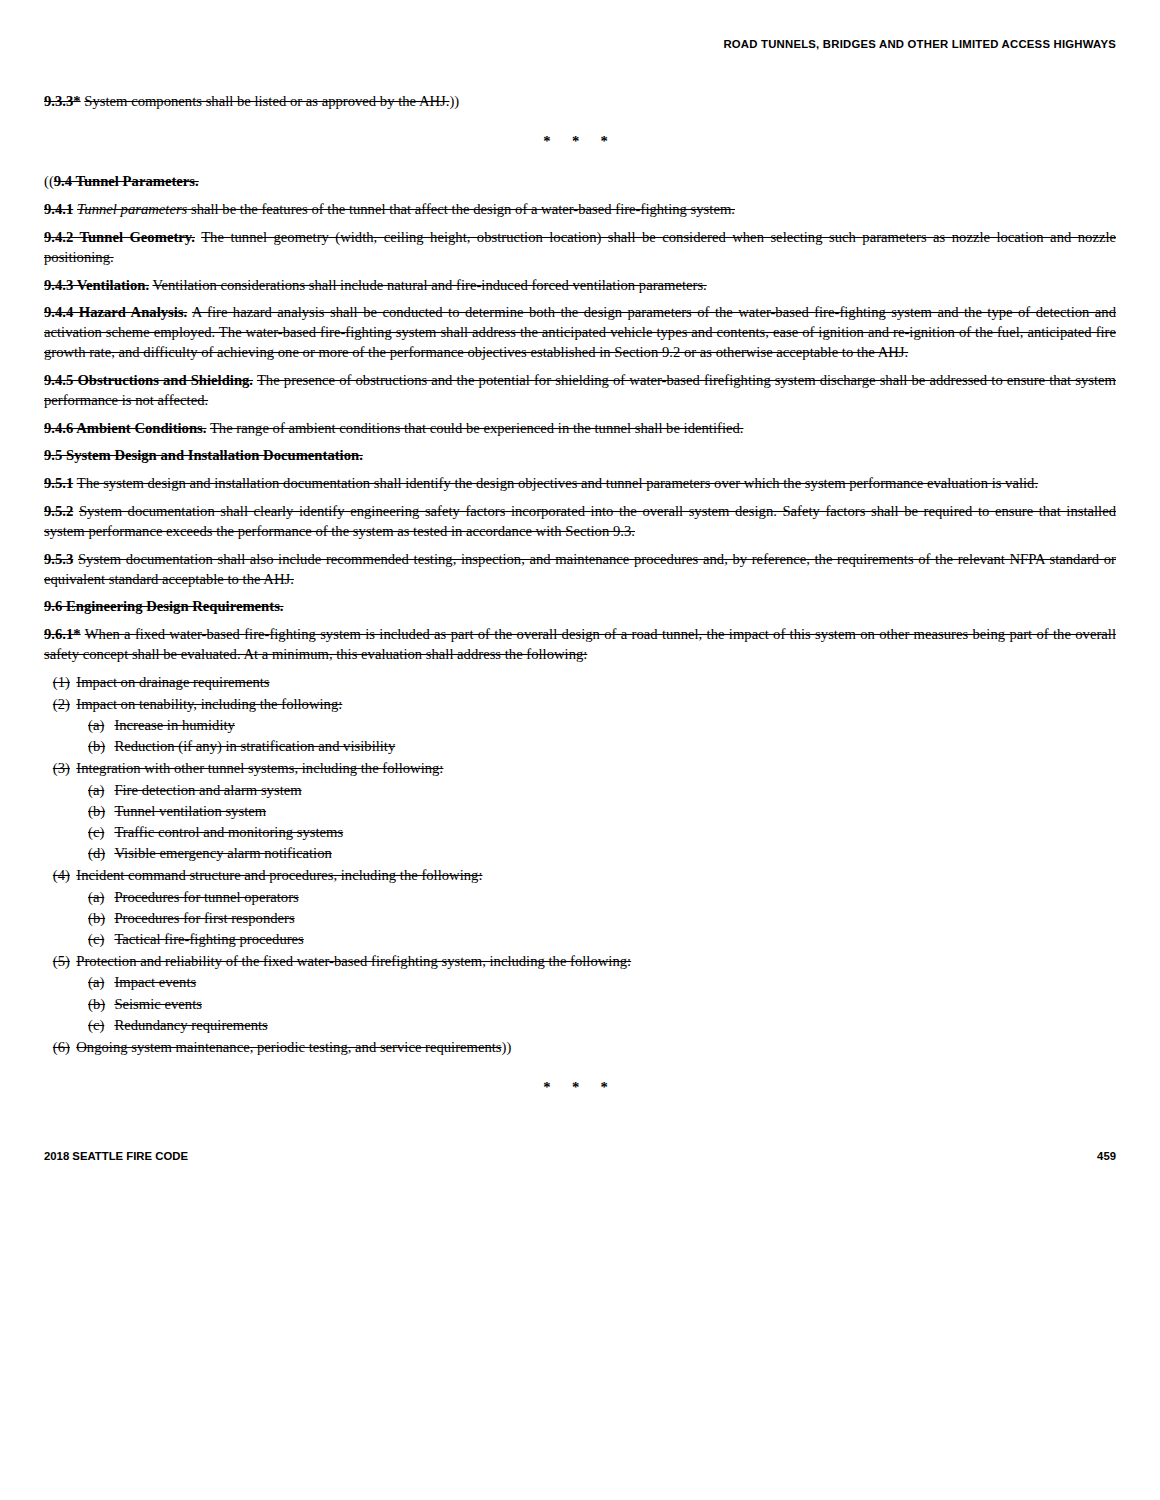ROAD TUNNELS, BRIDGES AND OTHER LIMITED ACCESS HIGHWAYS
9.3.3* System components shall be listed or as approved by the AHJ.))
* * *
((9.4 Tunnel Parameters.
9.4.1 Tunnel parameters shall be the features of the tunnel that affect the design of a water-based fire-fighting system.
9.4.2 Tunnel Geometry. The tunnel geometry (width, ceiling height, obstruction location) shall be considered when selecting such parameters as nozzle location and nozzle positioning.
9.4.3 Ventilation. Ventilation considerations shall include natural and fire-induced forced ventilation parameters.
9.4.4 Hazard Analysis. A fire hazard analysis shall be conducted to determine both the design parameters of the water-based fire-fighting system and the type of detection and activation scheme employed. The water-based fire-fighting system shall address the anticipated vehicle types and contents, ease of ignition and re-ignition of the fuel, anticipated fire growth rate, and difficulty of achieving one or more of the performance objectives established in Section 9.2 or as otherwise acceptable to the AHJ.
9.4.5 Obstructions and Shielding. The presence of obstructions and the potential for shielding of water-based firefighting system discharge shall be addressed to ensure that system performance is not affected.
9.4.6 Ambient Conditions. The range of ambient conditions that could be experienced in the tunnel shall be identified.
9.5 System Design and Installation Documentation.
9.5.1 The system design and installation documentation shall identify the design objectives and tunnel parameters over which the system performance evaluation is valid.
9.5.2 System documentation shall clearly identify engineering safety factors incorporated into the overall system design. Safety factors shall be required to ensure that installed system performance exceeds the performance of the system as tested in accordance with Section 9.3.
9.5.3 System documentation shall also include recommended testing, inspection, and maintenance procedures and, by reference, the requirements of the relevant NFPA standard or equivalent standard acceptable to the AHJ.
9.6 Engineering Design Requirements.
9.6.1* When a fixed water-based fire-fighting system is included as part of the overall design of a road tunnel, the impact of this system on other measures being part of the overall safety concept shall be evaluated. At a minimum, this evaluation shall address the following:
(1) Impact on drainage requirements
(2) Impact on tenability, including the following:
(a) Increase in humidity
(b) Reduction (if any) in stratification and visibility
(3) Integration with other tunnel systems, including the following:
(a) Fire detection and alarm system
(b) Tunnel ventilation system
(c) Traffic control and monitoring systems
(d) Visible emergency alarm notification
(4) Incident command structure and procedures, including the following:
(a) Procedures for tunnel operators
(b) Procedures for first responders
(c) Tactical fire-fighting procedures
(5) Protection and reliability of the fixed water-based firefighting system, including the following:
(a) Impact events
(b) Seismic events
(c) Redundancy requirements
(6) Ongoing system maintenance, periodic testing, and service requirements))
* * *
2018 SEATTLE FIRE CODE 459